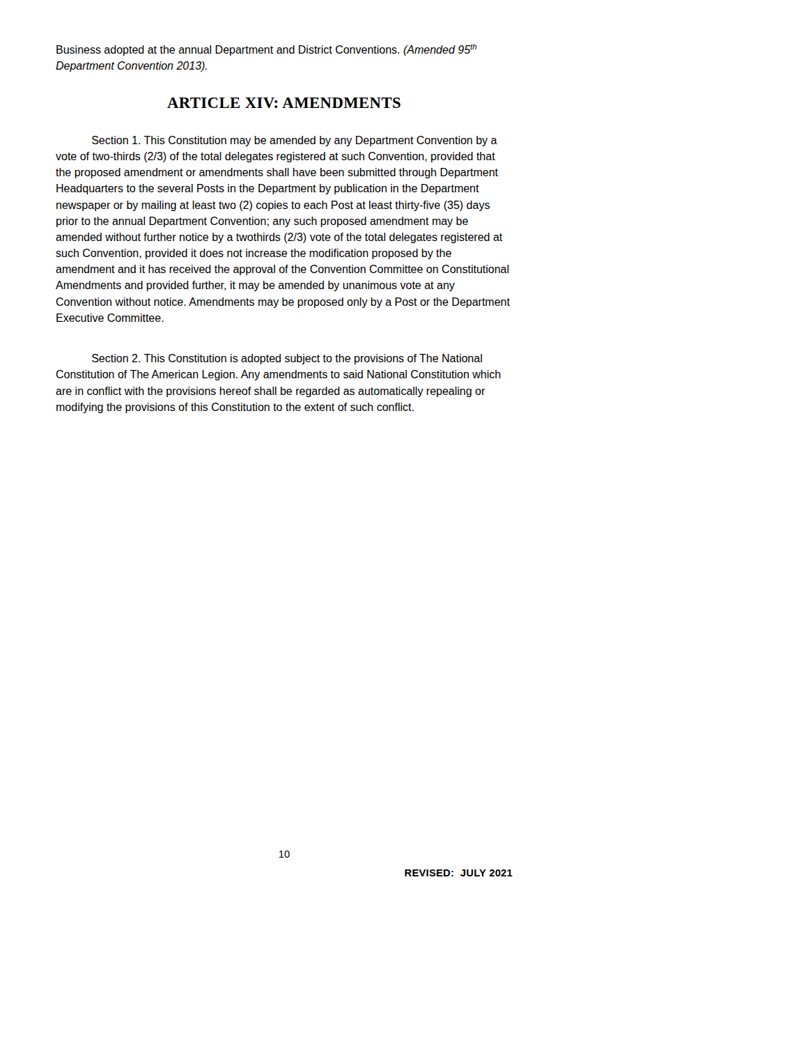Business adopted at the annual Department and District Conventions. (Amended 95th Department Convention 2013).
ARTICLE XIV: AMENDMENTS
Section 1. This Constitution may be amended by any Department Convention by a vote of two-thirds (2/3) of the total delegates registered at such Convention, provided that the proposed amendment or amendments shall have been submitted through Department Headquarters to the several Posts in the Department by publication in the Department newspaper or by mailing at least two (2) copies to each Post at least thirty-five (35) days prior to the annual Department Convention; any such proposed amendment may be amended without further notice by a twothirds (2/3) vote of the total delegates registered at such Convention, provided it does not increase the modification proposed by the amendment and it has received the approval of the Convention Committee on Constitutional Amendments and provided further, it may be amended by unanimous vote at any Convention without notice. Amendments may be proposed only by a Post or the Department Executive Committee.
Section 2. This Constitution is adopted subject to the provisions of The National Constitution of The American Legion. Any amendments to said National Constitution which are in conflict with the provisions hereof shall be regarded as automatically repealing or modifying the provisions of this Constitution to the extent of such conflict.
10
REVISED: JULY 2021